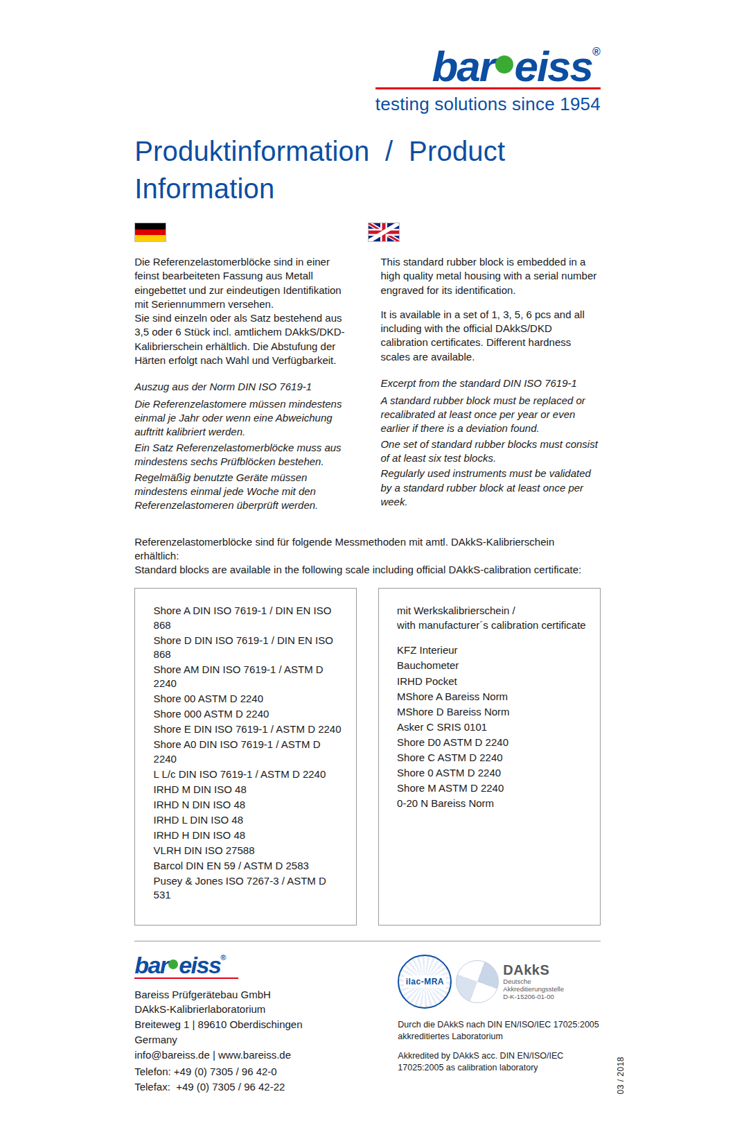bar eiss®
testing solutions since 1954
Produktinformation / Product Information
Die Referenzelastomerblöcke sind in einer feinst bearbeiteten Fassung aus Metall eingebettet und zur eindeutigen Identifikation mit Seriennummern versehen.
Sie sind einzeln oder als Satz bestehend aus 3,5 oder 6 Stück incl. amtlichem DAkkS/DKD-Kalibrierschein erhältlich. Die Abstufung der Härten erfolgt nach Wahl und Verfügbarkeit.
Auszug aus der Norm DIN ISO 7619-1
Die Referenzelastomere müssen mindestens einmal je Jahr oder wenn eine Abweichung auftritt kalibriert werden.
Ein Satz Referenzelastomerblöcke muss aus mindestens sechs Prüfblöcken bestehen.
Regelmäßig benutzte Geräte müssen mindestens einmal jede Woche mit den Referenzelastomeren überprüft werden.
This standard rubber block is embedded in a high quality metal housing with a serial number engraved for its identification.
It is available in a set of 1, 3, 5, 6 pcs and all including with the official DAkkS/DKD calibration certificates. Different hardness scales are available.
Excerpt from the standard DIN ISO 7619-1
A standard rubber block must be replaced or recalibrated at least once per year or even earlier if there is a deviation found.
One set of standard rubber blocks must consist of at least six test blocks.
Regularly used instruments must be validated by a standard rubber block at least once per week.
Referenzelastomerblöcke sind für folgende Messmethoden mit amtl. DAkkS-Kalibrierschein erhältlich:
Standard blocks are available in the following scale including official DAkkS-calibration certificate:
Shore A DIN ISO 7619-1 / DIN EN ISO 868
Shore D DIN ISO 7619-1 / DIN EN ISO 868
Shore AM DIN ISO 7619-1 / ASTM D 2240
Shore 00 ASTM D 2240
Shore 000 ASTM D 2240
Shore E DIN ISO 7619-1 / ASTM D 2240
Shore A0 DIN ISO 7619-1 / ASTM D 2240
L L/c DIN ISO 7619-1 / ASTM D 2240
IRHD M DIN ISO 48
IRHD N DIN ISO 48
IRHD L DIN ISO 48
IRHD H DIN ISO 48
VLRH DIN ISO 27588
Barcol DIN EN 59 / ASTM D 2583
Pusey & Jones ISO 7267-3 / ASTM D 531
mit Werkskalibrierschein /
with manufacturer´s calibration certificate
KFZ Interieur
Bauchometer
IRHD Pocket
MShore A Bareiss Norm
MShore D Bareiss Norm
Asker C SRIS 0101
Shore D0 ASTM D 2240
Shore C ASTM D 2240
Shore 0 ASTM D 2240
Shore M ASTM D 2240
0-20 N Bareiss Norm
bar eiss®
Bareiss Prüfgerätebau GmbH
DAkkS-Kalibrierlaboratorium
Breiteweg 1 | 89610 Oberdischingen
Germany
info@bareiss.de | www.bareiss.de
Telefon: +49 (0) 7305 / 96 42-0
Telefax: +49 (0) 7305 / 96 42-22
ilac-MRA
DAkkS
Deutsche
Akkreditierungsstelle
D-K-15206-01-00
Durch die DAkkS nach DIN EN/ISO/IEC 17025:2005 akkreditiertes Laboratorium
Akkredited by DAkkS acc. DIN EN/ISO/IEC 17025:2005 as calibration laboratory
03 / 2018